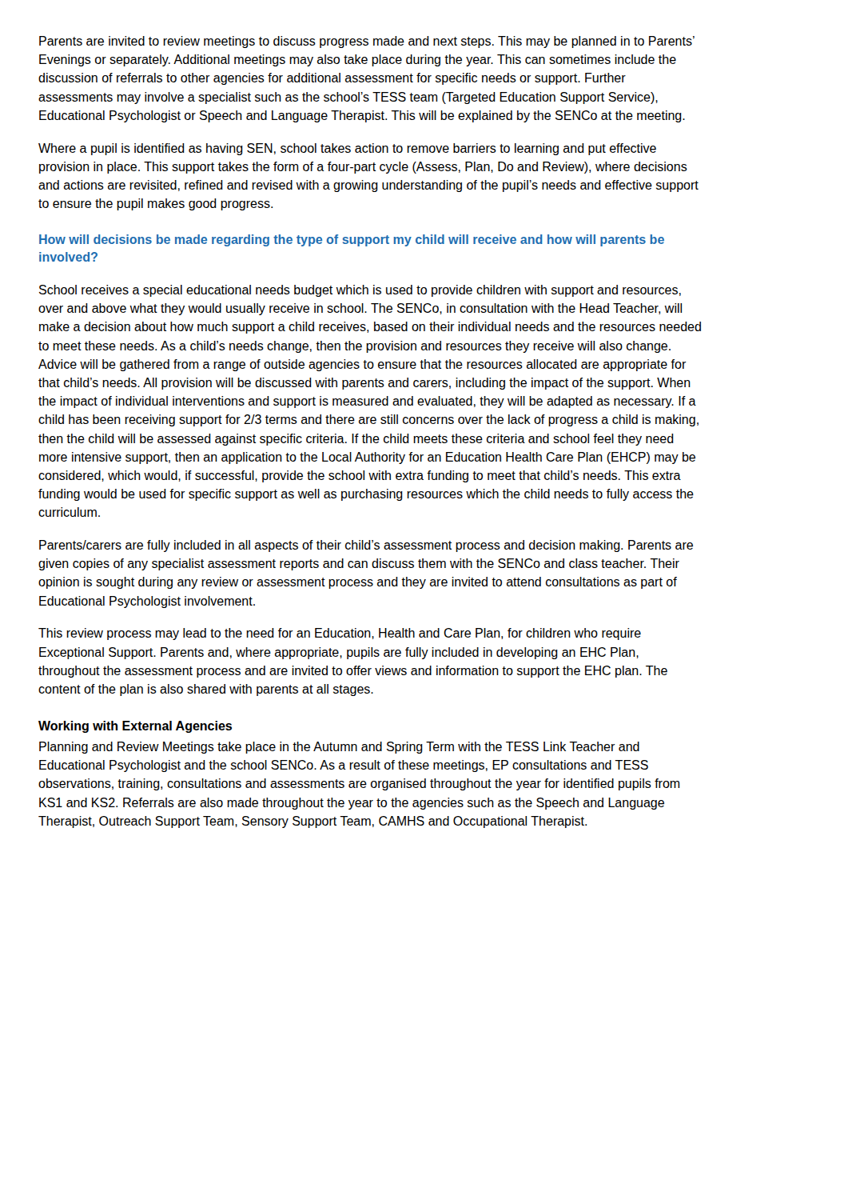Parents are invited to review meetings to discuss progress made and next steps. This may be planned in to Parents’ Evenings or separately. Additional meetings may also take place during the year. This can sometimes include the discussion of referrals to other agencies for additional assessment for specific needs or support. Further assessments may involve a specialist such as the school’s TESS team (Targeted Education Support Service), Educational Psychologist or Speech and Language Therapist. This will be explained by the SENCo at the meeting.
Where a pupil is identified as having SEN, school takes action to remove barriers to learning and put effective provision in place. This support takes the form of a four-part cycle (Assess, Plan, Do and Review), where decisions and actions are revisited, refined and revised with a growing understanding of the pupil’s needs and effective support to ensure the pupil makes good progress.
How will decisions be made regarding the type of support my child will receive and how will parents be involved?
School receives a special educational needs budget which is used to provide children with support and resources, over and above what they would usually receive in school. The SENCo, in consultation with the Head Teacher, will make a decision about how much support a child receives, based on their individual needs and the resources needed to meet these needs. As a child’s needs change, then the provision and resources they receive will also change. Advice will be gathered from a range of outside agencies to ensure that the resources allocated are appropriate for that child’s needs. All provision will be discussed with parents and carers, including the impact of the support. When the impact of individual interventions and support is measured and evaluated, they will be adapted as necessary. If a child has been receiving support for 2/3 terms and there are still concerns over the lack of progress a child is making, then the child will be assessed against specific criteria. If the child meets these criteria and school feel they need more intensive support, then an application to the Local Authority for an Education Health Care Plan (EHCP) may be considered, which would, if successful, provide the school with extra funding to meet that child’s needs. This extra funding would be used for specific support as well as purchasing resources which the child needs to fully access the curriculum.
Parents/carers are fully included in all aspects of their child’s assessment process and decision making. Parents are given copies of any specialist assessment reports and can discuss them with the SENCo and class teacher. Their opinion is sought during any review or assessment process and they are invited to attend consultations as part of Educational Psychologist involvement.
This review process may lead to the need for an Education, Health and Care Plan, for children who require Exceptional Support. Parents and, where appropriate, pupils are fully included in developing an EHC Plan, throughout the assessment process and are invited to offer views and information to support the EHC plan. The content of the plan is also shared with parents at all stages.
Working with External Agencies
Planning and Review Meetings take place in the Autumn and Spring Term with the TESS Link Teacher and Educational Psychologist and the school SENCo. As a result of these meetings, EP consultations and TESS observations, training, consultations and assessments are organised throughout the year for identified pupils from KS1 and KS2. Referrals are also made throughout the year to the agencies such as the Speech and Language Therapist, Outreach Support Team, Sensory Support Team, CAMHS and Occupational Therapist.